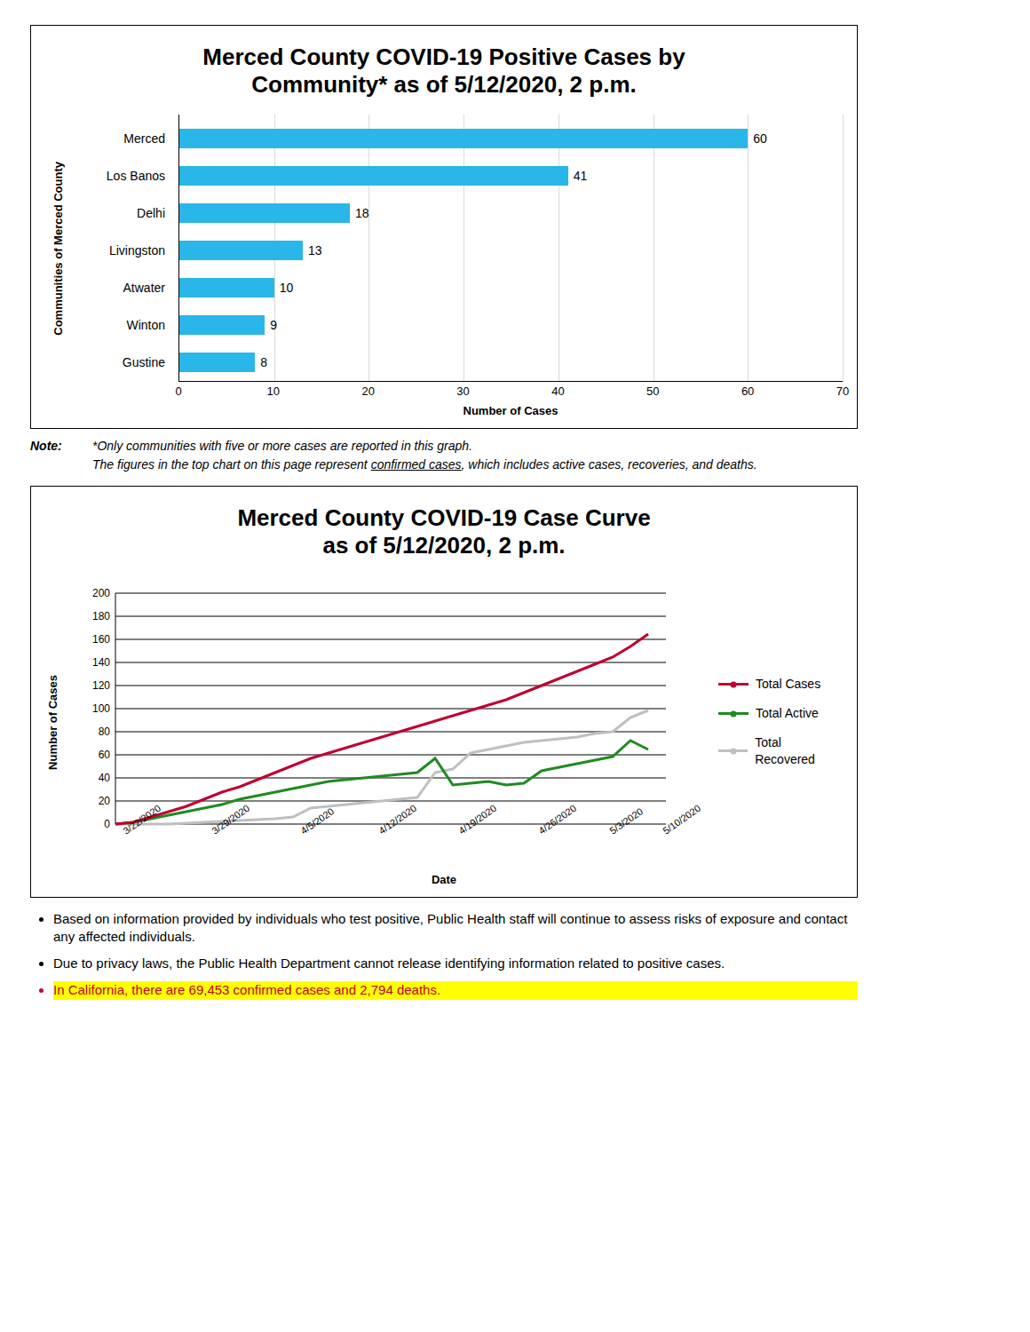Merced County COVID-19 Positive Cases by
Community* as of 5/12/2020, 2 p.m.
Communities of Merced County
Merced
60
Los Banos
41
Delhi
18
Livingston
13
Atwater
10
Winton
9
Gustine
8
0 10 20 30 40 50 60 70
Number of Cases
Note: *Only communities with five or more cases are reported in this graph. The figures in the top chart on this page represent confirmed cases, which includes active cases, recoveries, and deaths.
Merced County COVID-19 Case Curve
as of 5/12/2020, 2 p.m.
Number of Cases
200 180 160 140 120 100 80 60 40 20 0 3/22/2020 3/29/2020 4/5/2020 4/12/2020 4/19/2020 4/26/2020 5/3/2020 5/10/2020
Total Cases
Total Active
Total Recovered
Date
Based on information provided by individuals who test positive, Public Health staff will continue to assess risks of exposure and contact any affected individuals.
Due to privacy laws, the Public Health Department cannot release identifying information related to positive cases.
In California, there are 69,453 confirmed cases and 2,794 deaths.